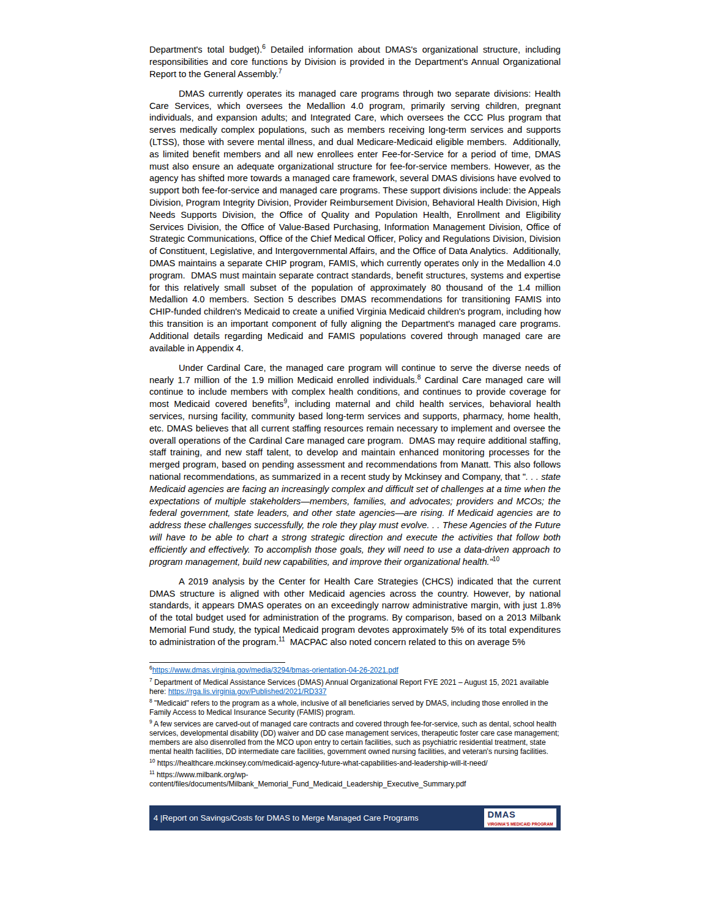Department's total budget).6 Detailed information about DMAS's organizational structure, including responsibilities and core functions by Division is provided in the Department's Annual Organizational Report to the General Assembly.7
DMAS currently operates its managed care programs through two separate divisions: Health Care Services, which oversees the Medallion 4.0 program, primarily serving children, pregnant individuals, and expansion adults; and Integrated Care, which oversees the CCC Plus program that serves medically complex populations, such as members receiving long-term services and supports (LTSS), those with severe mental illness, and dual Medicare-Medicaid eligible members. Additionally, as limited benefit members and all new enrollees enter Fee-for-Service for a period of time, DMAS must also ensure an adequate organizational structure for fee-for-service members. However, as the agency has shifted more towards a managed care framework, several DMAS divisions have evolved to support both fee-for-service and managed care programs. These support divisions include: the Appeals Division, Program Integrity Division, Provider Reimbursement Division, Behavioral Health Division, High Needs Supports Division, the Office of Quality and Population Health, Enrollment and Eligibility Services Division, the Office of Value-Based Purchasing, Information Management Division, Office of Strategic Communications, Office of the Chief Medical Officer, Policy and Regulations Division, Division of Constituent, Legislative, and Intergovernmental Affairs, and the Office of Data Analytics. Additionally, DMAS maintains a separate CHIP program, FAMIS, which currently operates only in the Medallion 4.0 program. DMAS must maintain separate contract standards, benefit structures, systems and expertise for this relatively small subset of the population of approximately 80 thousand of the 1.4 million Medallion 4.0 members. Section 5 describes DMAS recommendations for transitioning FAMIS into CHIP-funded children's Medicaid to create a unified Virginia Medicaid children's program, including how this transition is an important component of fully aligning the Department's managed care programs. Additional details regarding Medicaid and FAMIS populations covered through managed care are available in Appendix 4.
Under Cardinal Care, the managed care program will continue to serve the diverse needs of nearly 1.7 million of the 1.9 million Medicaid enrolled individuals.8 Cardinal Care managed care will continue to include members with complex health conditions, and continues to provide coverage for most Medicaid covered benefits9, including maternal and child health services, behavioral health services, nursing facility, community based long-term services and supports, pharmacy, home health, etc. DMAS believes that all current staffing resources remain necessary to implement and oversee the overall operations of the Cardinal Care managed care program. DMAS may require additional staffing, staff training, and new staff talent, to develop and maintain enhanced monitoring processes for the merged program, based on pending assessment and recommendations from Manatt. This also follows national recommendations, as summarized in a recent study by Mckinsey and Company, that ". . . state Medicaid agencies are facing an increasingly complex and difficult set of challenges at a time when the expectations of multiple stakeholders—members, families, and advocates; providers and MCOs; the federal government, state leaders, and other state agencies—are rising. If Medicaid agencies are to address these challenges successfully, the role they play must evolve. . . These Agencies of the Future will have to be able to chart a strong strategic direction and execute the activities that follow both efficiently and effectively. To accomplish those goals, they will need to use a data-driven approach to program management, build new capabilities, and improve their organizational health."10
A 2019 analysis by the Center for Health Care Strategies (CHCS) indicated that the current DMAS structure is aligned with other Medicaid agencies across the country. However, by national standards, it appears DMAS operates on an exceedingly narrow administrative margin, with just 1.8% of the total budget used for administration of the programs. By comparison, based on a 2013 Milbank Memorial Fund study, the typical Medicaid program devotes approximately 5% of its total expenditures to administration of the program.11 MACPAC also noted concern related to this on average 5%
6https://www.dmas.virginia.gov/media/3294/bmas-orientation-04-26-2021.pdf
7 Department of Medical Assistance Services (DMAS) Annual Organizational Report FYE 2021 – August 15, 2021 available here: https://rga.lis.virginia.gov/Published/2021/RD337
8 "Medicaid" refers to the program as a whole, inclusive of all beneficiaries served by DMAS, including those enrolled in the Family Access to Medical Insurance Security (FAMIS) program.
9 A few services are carved-out of managed care contracts and covered through fee-for-service, such as dental, school health services, developmental disability (DD) waiver and DD case management services, therapeutic foster care case management; members are also disenrolled from the MCO upon entry to certain facilities, such as psychiatric residential treatment, state mental health facilities, DD intermediate care facilities, government owned nursing facilities, and veteran's nursing facilities.
10 https://healthcare.mckinsey.com/medicaid-agency-future-what-capabilities-and-leadership-will-it-need/
11 https://www.milbank.org/wp-content/files/documents/Milbank_Memorial_Fund_Medicaid_Leadership_Executive_Summary.pdf
4 |Report on Savings/Costs for DMAS to Merge Managed Care Programs DMASVIRGINIA'S MEDICAID PROGRAM